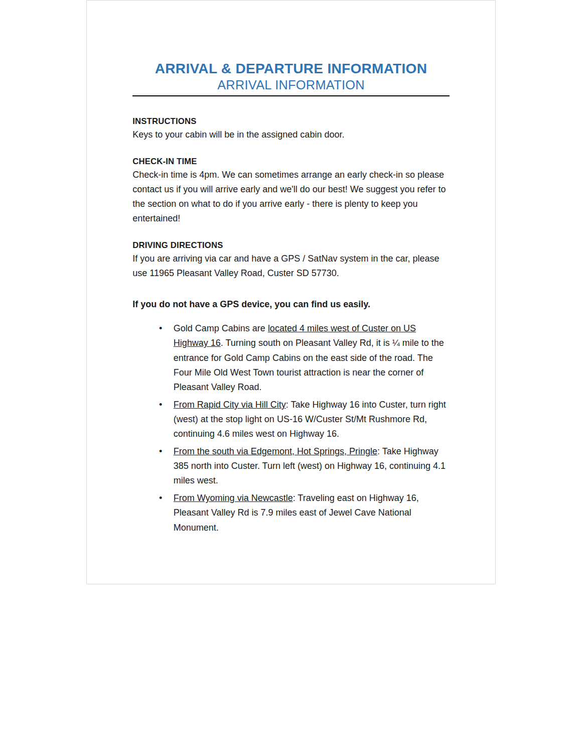ARRIVAL & DEPARTURE INFORMATION
ARRIVAL INFORMATION
INSTRUCTIONS
Keys to your cabin will be in the assigned cabin door.
CHECK-IN TIME
Check-in time is 4pm. We can sometimes arrange an early check-in so please contact us if you will arrive early and we'll do our best! We suggest you refer to the section on what to do if you arrive early - there is plenty to keep you entertained!
DRIVING DIRECTIONS
If you are arriving via car and have a GPS / SatNav system in the car, please use 11965 Pleasant Valley Road, Custer SD 57730.
If you do not have a GPS device, you can find us easily.
Gold Camp Cabins are located 4 miles west of Custer on US Highway 16. Turning south on Pleasant Valley Rd, it is ¼ mile to the entrance for Gold Camp Cabins on the east side of the road. The Four Mile Old West Town tourist attraction is near the corner of Pleasant Valley Road.
From Rapid City via Hill City: Take Highway 16 into Custer, turn right (west) at the stop light on US-16 W/Custer St/Mt Rushmore Rd, continuing 4.6 miles west on Highway 16.
From the south via Edgemont, Hot Springs, Pringle: Take Highway 385 north into Custer. Turn left (west) on Highway 16, continuing 4.1 miles west.
From Wyoming via Newcastle: Traveling east on Highway 16, Pleasant Valley Rd is 7.9 miles east of Jewel Cave National Monument.